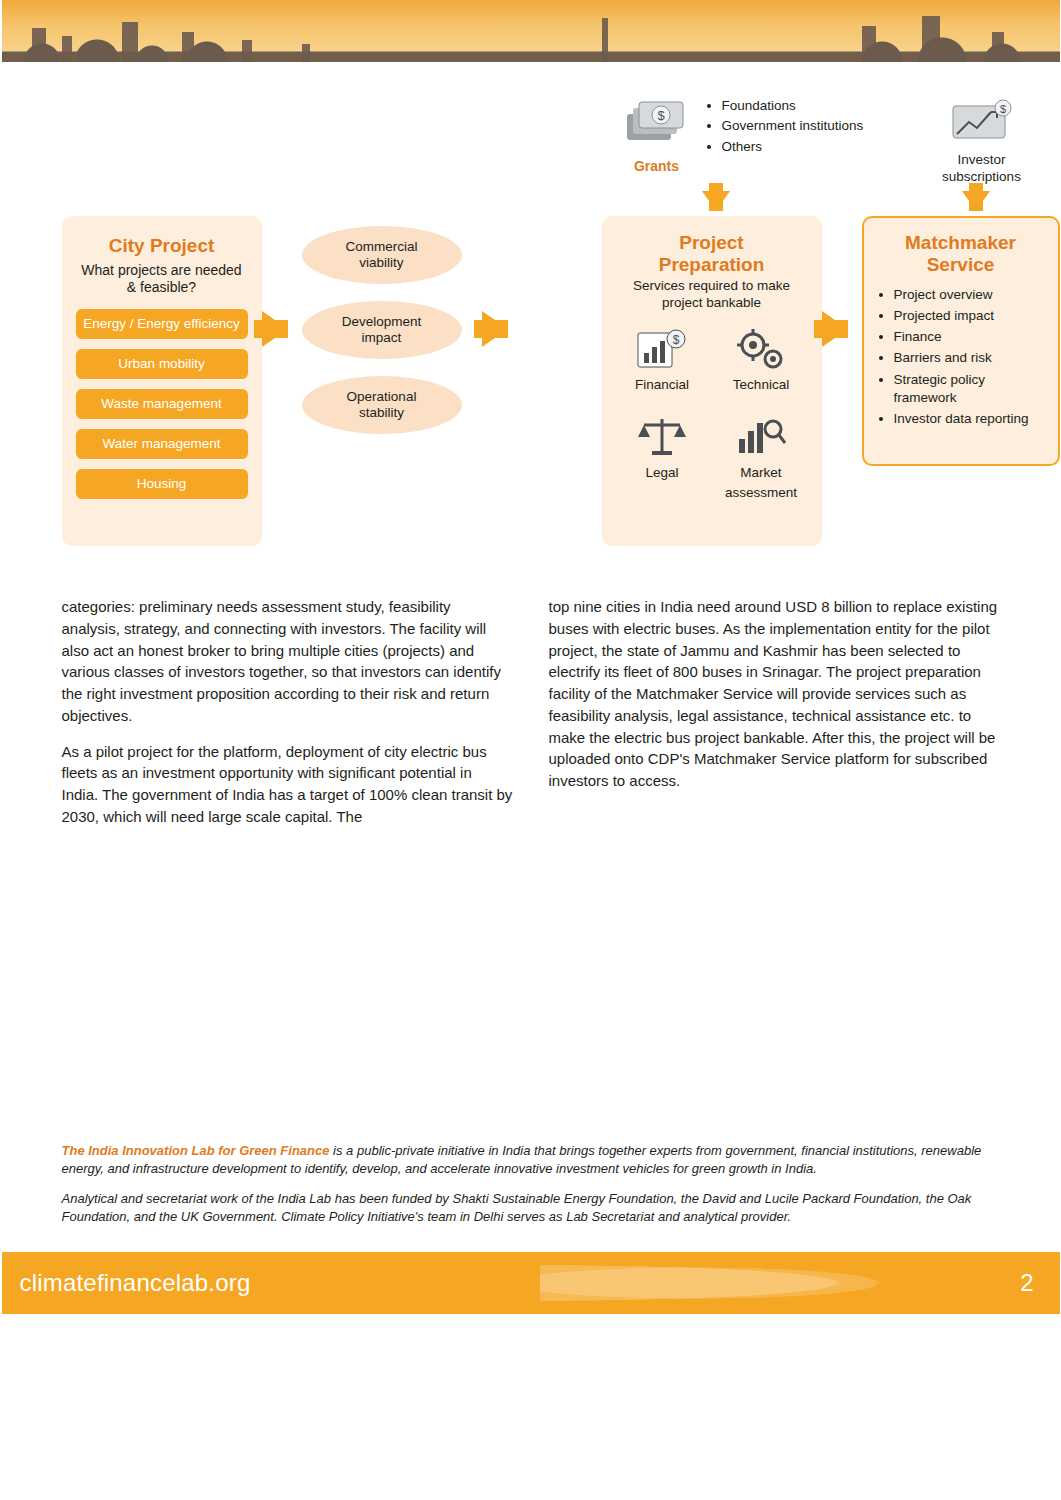$
Grants
Foundations
Government institutions
Others
$
Investor
subscriptions
City Project
What projects are needed & feasible?
Energy / Energy efficiency
Urban mobility
Waste management
Water management
Housing
Commercial
viability
Development
impact
Operational
stability
Project
Preparation
Services required to make project bankable
$
Financial
Technical
Legal
Market
assessment
Matchmaker
Service
Project overview
Projected impact
Finance
Barriers and risk
Strategic policy framework
Investor data reporting
categories: preliminary needs assessment study, feasibility analysis, strategy, and connecting with investors. The facility will also act an honest broker to bring multiple cities (projects) and various classes of investors together, so that investors can identify the right investment proposition according to their risk and return objectives.
As a pilot project for the platform, deployment of city electric bus fleets as an investment opportunity with significant potential in India. The government of India has a target of 100% clean transit by 2030, which will need large scale capital. The
top nine cities in India need around USD 8 billion to replace existing buses with electric buses. As the implementation entity for the pilot project, the state of Jammu and Kashmir has been selected to electrify its fleet of 800 buses in Srinagar. The project preparation facility of the Matchmaker Service will provide services such as feasibility analysis, legal assistance, technical assistance etc. to make the electric bus project bankable. After this, the project will be uploaded onto CDP's Matchmaker Service platform for subscribed investors to access.
The India Innovation Lab for Green Finance is a public-private initiative in India that brings together experts from government, financial institutions, renewable energy, and infrastructure development to identify, develop, and accelerate innovative investment vehicles for green growth in India.
Analytical and secretariat work of the India Lab has been funded by Shakti Sustainable Energy Foundation, the David and Lucile Packard Foundation, the Oak Foundation, and the UK Government. Climate Policy Initiative's team in Delhi serves as Lab Secretariat and analytical provider.
climatefinancelab.org
2